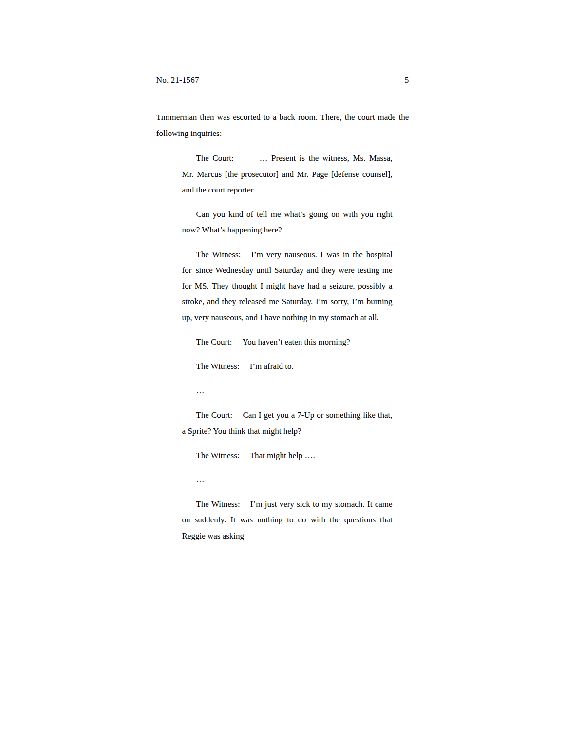No. 21-1567 5
Timmerman then was escorted to a back room. There, the court made the following inquiries:
The Court: … Present is the witness, Ms. Massa, Mr. Marcus [the prosecutor] and Mr. Page [defense counsel], and the court reporter.
Can you kind of tell me what’s going on with you right now? What’s happening here?
The Witness: I’m very nauseous. I was in the hospital for–since Wednesday until Saturday and they were testing me for MS. They thought I might have had a seizure, possibly a stroke, and they released me Saturday. I’m sorry, I’m burning up, very nauseous, and I have nothing in my stomach at all.
The Court: You haven’t eaten this morning?
The Witness: I’m afraid to.
…
The Court: Can I get you a 7-Up or something like that, a Sprite? You think that might help?
The Witness: That might help ….
…
The Witness: I’m just very sick to my stomach. It came on suddenly. It was nothing to do with the questions that Reggie was asking